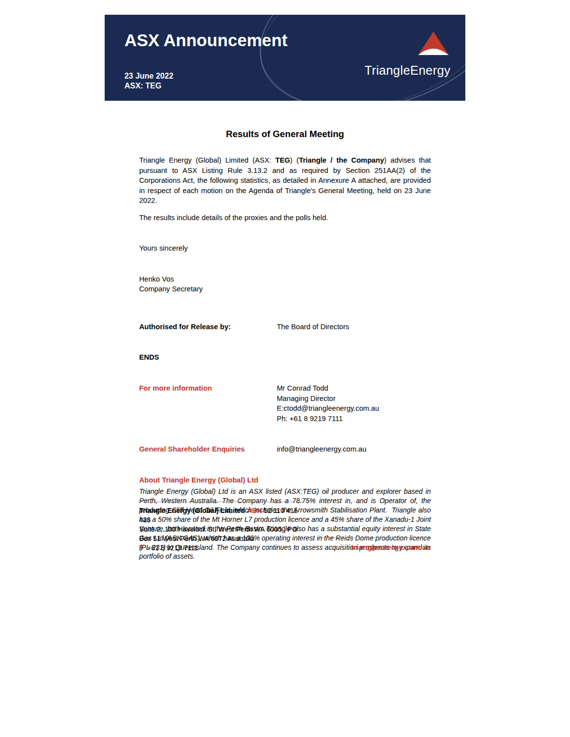ASX Announcement
23 June 2022
ASX: TEG
Triangle Energy
Results of General Meeting
Triangle Energy (Global) Limited (ASX: TEG) (Triangle / the Company) advises that pursuant to ASX Listing Rule 3.13.2 and as required by Section 251AA(2) of the Corporations Act, the following statistics, as detailed in Annexure A attached, are provided in respect of each motion on the Agenda of Triangle's General Meeting, held on 23 June 2022.
The results include details of the proxies and the polls held.
Yours sincerely
Henko Vos
Company Secretary
Authorised for Release by:
The Board of Directors
ENDS
For more information
Mr Conrad Todd
Managing Director
E:ctodd@triangleenergy.com.au
Ph: +61 8 9219 7111
General Shareholder Enquiries
info@triangleenergy.com.au
About Triangle Energy (Global) Ltd
Triangle Energy (Global) Ltd is an ASX listed (ASX:TEG) oil producer and explorer based in Perth, Western Australia. The Company has a 78.75% interest in, and is Operator of, the producing Cliff Head Oil Field, which includes the Arrowsmith Stabilisation Plant. Triangle also has a 50% share of the Mt Horner L7 production licence and a 45% share of the Xanadu-1 Joint Venture, both located in the Perth Basin. Triangle also has a substantial equity interest in State Gas Ltd (ASX:GAS), which has a 100% operating interest in the Reids Dome production licence (PL 231) in Queensland. The Company continues to assess acquisition prospects to expand its portfolio of assets.
Triangle Energy (Global) Limited ABN 52 110 411 428
Suite 2, 100 Havelock St, West Perth WA 6005 | PO Box 51 West Perth WA 6872 Australia
T +61 8 9219 7111
triangleenergy.com.au